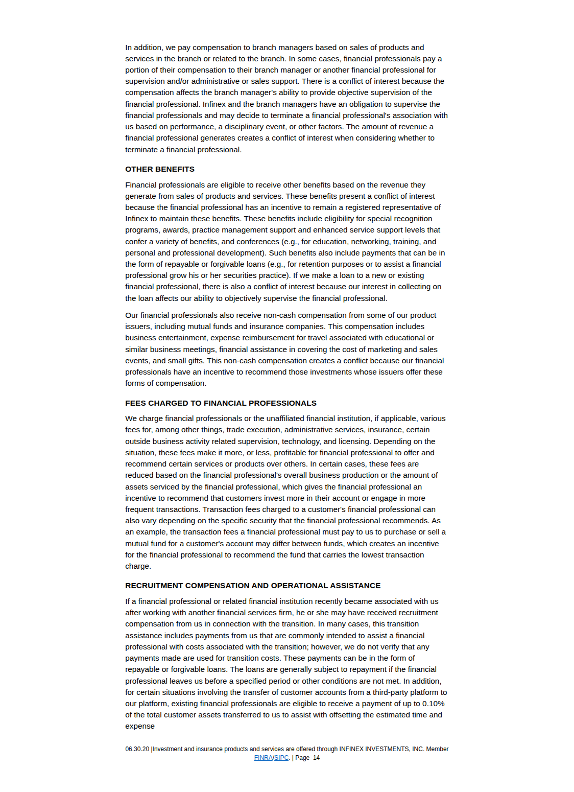In addition, we pay compensation to branch managers based on sales of products and services in the branch or related to the branch. In some cases, financial professionals pay a portion of their compensation to their branch manager or another financial professional for supervision and/or administrative or sales support. There is a conflict of interest because the compensation affects the branch manager's ability to provide objective supervision of the financial professional. Infinex and the branch managers have an obligation to supervise the financial professionals and may decide to terminate a financial professional's association with us based on performance, a disciplinary event, or other factors. The amount of revenue a financial professional generates creates a conflict of interest when considering whether to terminate a financial professional.
Other Benefits
Financial professionals are eligible to receive other benefits based on the revenue they generate from sales of products and services. These benefits present a conflict of interest because the financial professional has an incentive to remain a registered representative of Infinex to maintain these benefits. These benefits include eligibility for special recognition programs, awards, practice management support and enhanced service support levels that confer a variety of benefits, and conferences (e.g., for education, networking, training, and personal and professional development). Such benefits also include payments that can be in the form of repayable or forgivable loans (e.g., for retention purposes or to assist a financial professional grow his or her securities practice). If we make a loan to a new or existing financial professional, there is also a conflict of interest because our interest in collecting on the loan affects our ability to objectively supervise the financial professional.
Our financial professionals also receive non-cash compensation from some of our product issuers, including mutual funds and insurance companies. This compensation includes business entertainment, expense reimbursement for travel associated with educational or similar business meetings, financial assistance in covering the cost of marketing and sales events, and small gifts. This non-cash compensation creates a conflict because our financial professionals have an incentive to recommend those investments whose issuers offer these forms of compensation.
Fees Charged to Financial Professionals
We charge financial professionals or the unaffiliated financial institution, if applicable, various fees for, among other things, trade execution, administrative services, insurance, certain outside business activity related supervision, technology, and licensing. Depending on the situation, these fees make it more, or less, profitable for financial professional to offer and recommend certain services or products over others. In certain cases, these fees are reduced based on the financial professional's overall business production or the amount of assets serviced by the financial professional, which gives the financial professional an incentive to recommend that customers invest more in their account or engage in more frequent transactions. Transaction fees charged to a customer's financial professional can also vary depending on the specific security that the financial professional recommends. As an example, the transaction fees a financial professional must pay to us to purchase or sell a mutual fund for a customer's account may differ between funds, which creates an incentive for the financial professional to recommend the fund that carries the lowest transaction charge.
Recruitment Compensation and Operational Assistance
If a financial professional or related financial institution recently became associated with us after working with another financial services firm, he or she may have received recruitment compensation from us in connection with the transition. In many cases, this transition assistance includes payments from us that are commonly intended to assist a financial professional with costs associated with the transition; however, we do not verify that any payments made are used for transition costs. These payments can be in the form of repayable or forgivable loans. The loans are generally subject to repayment if the financial professional leaves us before a specified period or other conditions are not met. In addition, for certain situations involving the transfer of customer accounts from a third-party platform to our platform, existing financial professionals are eligible to receive a payment of up to 0.10% of the total customer assets transferred to us to assist with offsetting the estimated time and expense
06.30.20 |Investment and insurance products and services are offered through INFINEX INVESTMENTS, INC. Member FINRA/SIPC. | Page 14